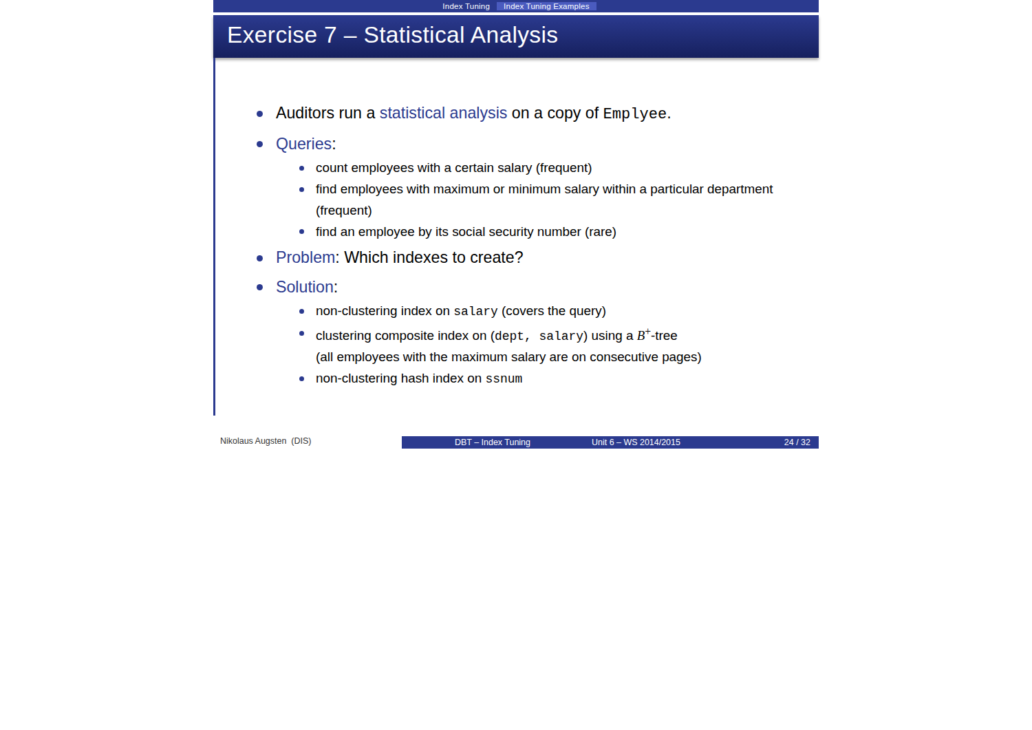Index Tuning Index Tuning Examples
Exercise 7 – Statistical Analysis
Auditors run a statistical analysis on a copy of Emplyee.
Queries:
count employees with a certain salary (frequent)
find employees with maximum or minimum salary within a particular department (frequent)
find an employee by its social security number (rare)
Problem: Which indexes to create?
Solution:
non-clustering index on salary (covers the query)
clustering composite index on (dept, salary) using a B+-tree
(all employees with the maximum salary are on consecutive pages)
non-clustering hash index on ssnum
Nikolaus Augsten (DIS)
DBT – Index Tuning
Unit 6 – WS 2014/2015 24 / 32